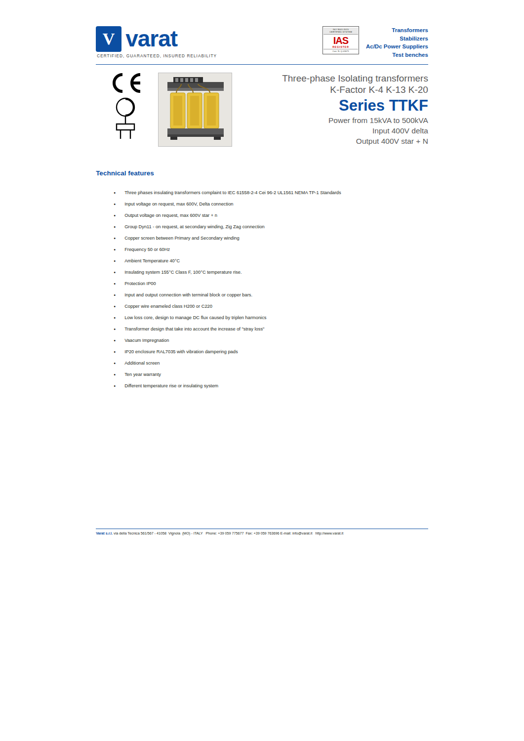V
varat
CERTIFIED, GUARANTEED, INSURED RELIABILITY
ISO 9001:2015
CERTIFIED SYSTEM
IAS
REGISTER
Cert. N. Q-01671
Transformers
Stabilizers
Ac/Dc Power Suppliers
Test benches
Three-phase Isolating transformers
K-Factor K-4 K-13 K-20
Series TTKF
Power from 15kVA to 500kVA
Input 400V delta
Output 400V star + N
Technical features
Three phases insulating transformers complaint to IEC 61558-2-4 Cei 96-2 UL1561 NEMA TP-1 Standards
Input voltage on request, max 600V, Delta connection
Output voltage on request, max 600V star + n
Group Dyn11 - on request, at secondary winding, Zig Zag connection
Copper screen between Primary and Secondary winding
Frequency 50 or 60Hz
Ambient Temperature 40°C
Insulating system 155°C Class F, 100°C temperature rise.
Protection IP00
Input and output connection with terminal block or copper bars.
Copper wire enameled class H200 or C220
Low loss core, design to manage DC flux caused by triplen harmonics
Transformer design that take into account the increase of "stray loss"
Vaacum Impregnation
IP20 enclosure RAL7035 with vibration dampering pads
Additional screen
Ten year warranty
Different temperature rise or insulating system
Varat s.r.l. via della Tecnica 561/567 - 41058 Vignola (MO) - ITALY Phone: +39 059 775677 Fax: +39 059 763696 E-mail: info@varat.it http://www.varat.it